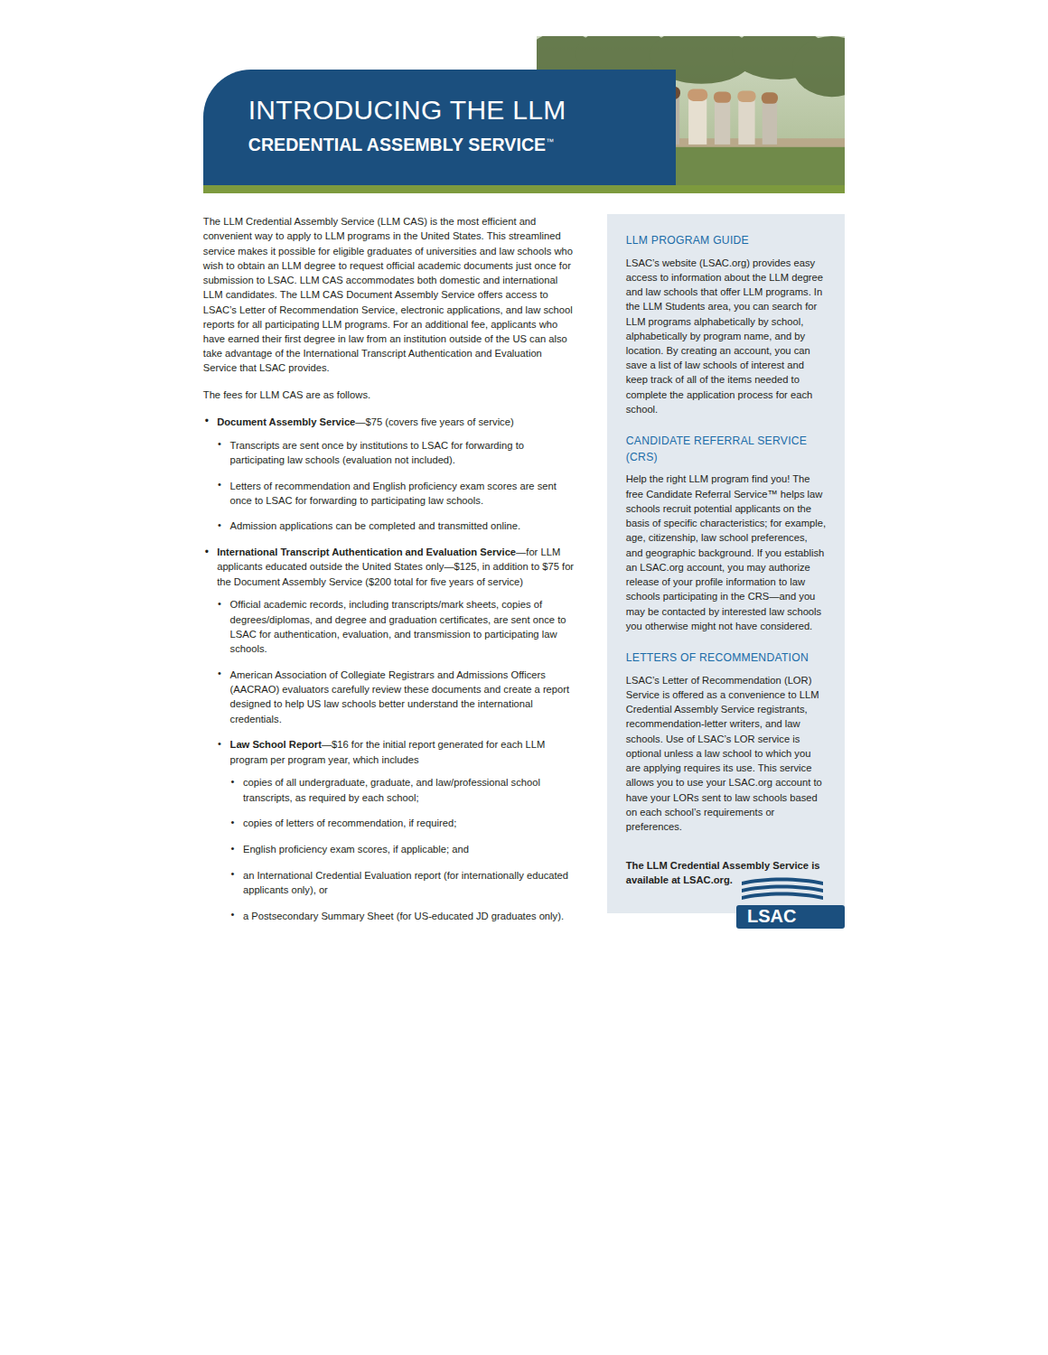INTRODUCING THE LLM
CREDENTIAL ASSEMBLY SERVICE™
The LLM Credential Assembly Service (LLM CAS) is the most efficient and convenient way to apply to LLM programs in the United States. This streamlined service makes it possible for eligible graduates of universities and law schools who wish to obtain an LLM degree to request official academic documents just once for submission to LSAC. LLM CAS accommodates both domestic and international LLM candidates. The LLM CAS Document Assembly Service offers access to LSAC’s Letter of Recommendation Service, electronic applications, and law school reports for all participating LLM programs. For an additional fee, applicants who have earned their first degree in law from an institution outside of the US can also take advantage of the International Transcript Authentication and Evaluation Service that LSAC provides.
The fees for LLM CAS are as follows.
Document Assembly Service—$75 (covers five years of service)
Transcripts are sent once by institutions to LSAC for forwarding to participating law schools (evaluation not included).
Letters of recommendation and English proficiency exam scores are sent once to LSAC for forwarding to participating law schools.
Admission applications can be completed and transmitted online.
International Transcript Authentication and Evaluation Service—for LLM applicants educated outside the United States only—$125, in addition to $75 for the Document Assembly Service ($200 total for five years of service)
Official academic records, including transcripts/mark sheets, copies of degrees/diplomas, and degree and graduation certificates, are sent once to LSAC for authentication, evaluation, and transmission to participating law schools.
American Association of Collegiate Registrars and Admissions Officers (AACRAO) evaluators carefully review these documents and create a report designed to help US law schools better understand the international credentials.
Law School Report—$16 for the initial report generated for each LLM program per program year, which includes
copies of all undergraduate, graduate, and law/professional school transcripts, as required by each school;
copies of letters of recommendation, if required;
English proficiency exam scores, if applicable; and
an International Credential Evaluation report (for internationally educated applicants only), or
a Postsecondary Summary Sheet (for US-educated JD graduates only).
LLM Program Guide
LSAC’s website (LSAC.org) provides easy access to information about the LLM degree and law schools that offer LLM programs. In the LLM Students area, you can search for LLM programs alphabetically by school, alphabetically by program name, and by location. By creating an account, you can save a list of law schools of interest and keep track of all of the items needed to complete the application process for each school.
Candidate Referral Service (CRS)
Help the right LLM program find you! The free Candidate Referral Service™ helps law schools recruit potential applicants on the basis of specific characteristics; for example, age, citizenship, law school preferences, and geographic background. If you establish an LSAC.org account, you may authorize release of your profile information to law schools participating in the CRS—and you may be contacted by interested law schools you otherwise might not have considered.
Letters of Recommendation
LSAC’s Letter of Recommendation (LOR) Service is offered as a convenience to LLM Credential Assembly Service registrants, recommendation-letter writers, and law schools. Use of LSAC’s LOR service is optional unless a law school to which you are applying requires its use. This service allows you to use your LSAC.org account to have your LORs sent to law schools based on each school’s requirements or preferences.
The LLM Credential Assembly Service is available at LSAC.org.
LSAC ®